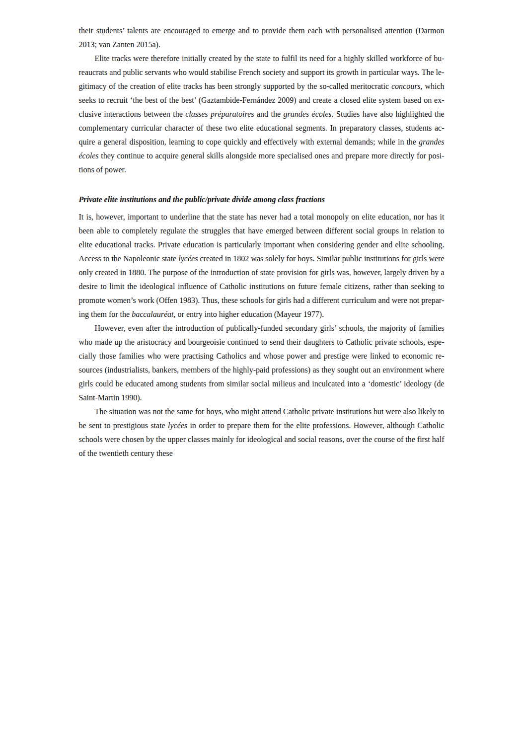their students’ talents are encouraged to emerge and to provide them each with personalised attention (Darmon 2013; van Zanten 2015a).
Elite tracks were therefore initially created by the state to fulfil its need for a highly skilled workforce of bureaucrats and public servants who would stabilise French society and support its growth in particular ways. The legitimacy of the creation of elite tracks has been strongly supported by the so-called meritocratic concours, which seeks to recruit ‘the best of the best’ (Gaztambide-Fernández 2009) and create a closed elite system based on exclusive interactions between the classes préparatoires and the grandes écoles. Studies have also highlighted the complementary curricular character of these two elite educational segments. In preparatory classes, students acquire a general disposition, learning to cope quickly and effectively with external demands; while in the grandes écoles they continue to acquire general skills alongside more specialised ones and prepare more directly for positions of power.
Private elite institutions and the public/private divide among class fractions
It is, however, important to underline that the state has never had a total monopoly on elite education, nor has it been able to completely regulate the struggles that have emerged between different social groups in relation to elite educational tracks. Private education is particularly important when considering gender and elite schooling. Access to the Napoleonic state lycées created in 1802 was solely for boys. Similar public institutions for girls were only created in 1880. The purpose of the introduction of state provision for girls was, however, largely driven by a desire to limit the ideological influence of Catholic institutions on future female citizens, rather than seeking to promote women’s work (Offen 1983). Thus, these schools for girls had a different curriculum and were not preparing them for the baccalauréat, or entry into higher education (Mayeur 1977).
However, even after the introduction of publically-funded secondary girls’ schools, the majority of families who made up the aristocracy and bourgeoisie continued to send their daughters to Catholic private schools, especially those families who were practising Catholics and whose power and prestige were linked to economic resources (industrialists, bankers, members of the highly-paid professions) as they sought out an environment where girls could be educated among students from similar social milieus and inculcated into a ‘domestic’ ideology (de Saint-Martin 1990).
The situation was not the same for boys, who might attend Catholic private institutions but were also likely to be sent to prestigious state lycées in order to prepare them for the elite professions. However, although Catholic schools were chosen by the upper classes mainly for ideological and social reasons, over the course of the first half of the twentieth century these